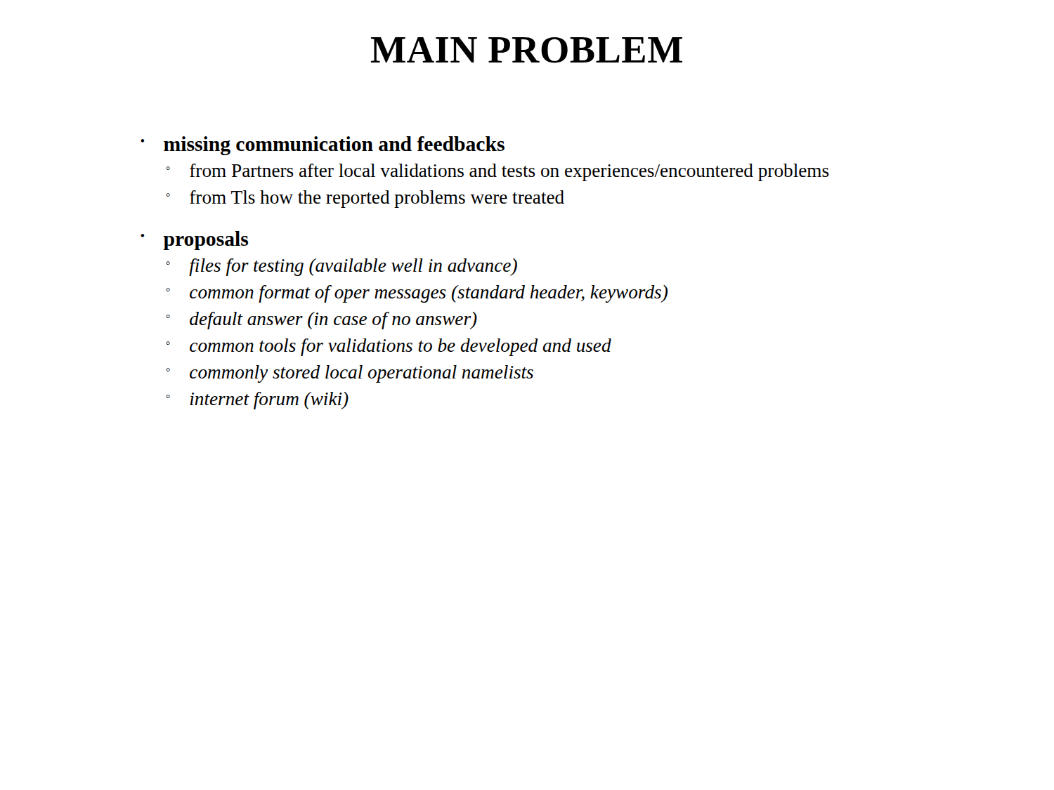MAIN PROBLEM
missing communication and feedbacks
from Partners after local validations and tests on experiences/encountered problems
from Tls how the reported problems were treated
proposals
files for testing (available well in advance)
common format of oper messages (standard header, keywords)
default answer (in case of no answer)
common tools for validations to be developed and used
commonly stored local operational namelists
internet forum (wiki)